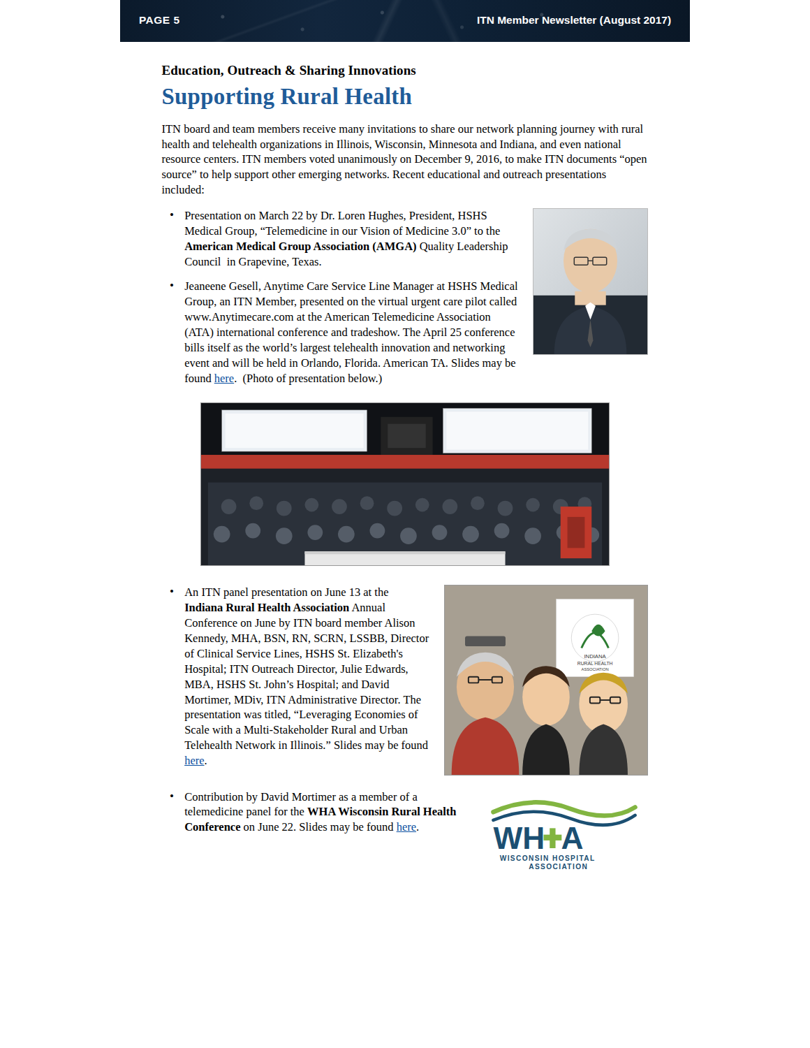PAGE 5
ITN Member Newsletter (August 2017)
Education, Outreach & Sharing Innovations
Supporting Rural Health
ITN board and team members receive many invitations to share our network planning journey with rural health and telehealth organizations in Illinois, Wisconsin, Minnesota and Indiana, and even national resource centers. ITN members voted unanimously on December 9, 2016, to make ITN documents “open source” to help support other emerging networks. Recent educational and outreach presentations included:
Presentation on March 22 by Dr. Loren Hughes, President, HSHS Medical Group, “Telemedicine in our Vision of Medicine 3.0” to the American Medical Group Association (AMGA) Quality Leadership Council in Grapevine, Texas.
Jeaneene Gesell, Anytime Care Service Line Manager at HSHS Medical Group, an ITN Member, presented on the virtual urgent care pilot called www.Anytimecare.com at the American Telemedicine Association (ATA) international conference and tradeshow. The April 25 conference bills itself as the world’s largest telehealth innovation and networking event and will be held in Orlando, Florida. American TA. Slides may be found here. (Photo of presentation below.)
An ITN panel presentation on June 13 at the Indiana Rural Health Association Annual Conference on June by ITN board member Alison Kennedy, MHA, BSN, RN, SCRN, LSSBB, Director of Clinical Service Lines, HSHS St. Elizabeth's Hospital; ITN Outreach Director, Julie Edwards, MBA, HSHS St. John’s Hospital; and David Mortimer, MDiv, ITN Administrative Director. The presentation was titled, “Leveraging Economies of Scale with a Multi-Stakeholder Rural and Urban Telehealth Network in Illinois.” Slides may be found here.
Contribution by David Mortimer as a member of a telemedicine panel for the WHA Wisconsin Rural Health Conference on June 22. Slides may be found here.